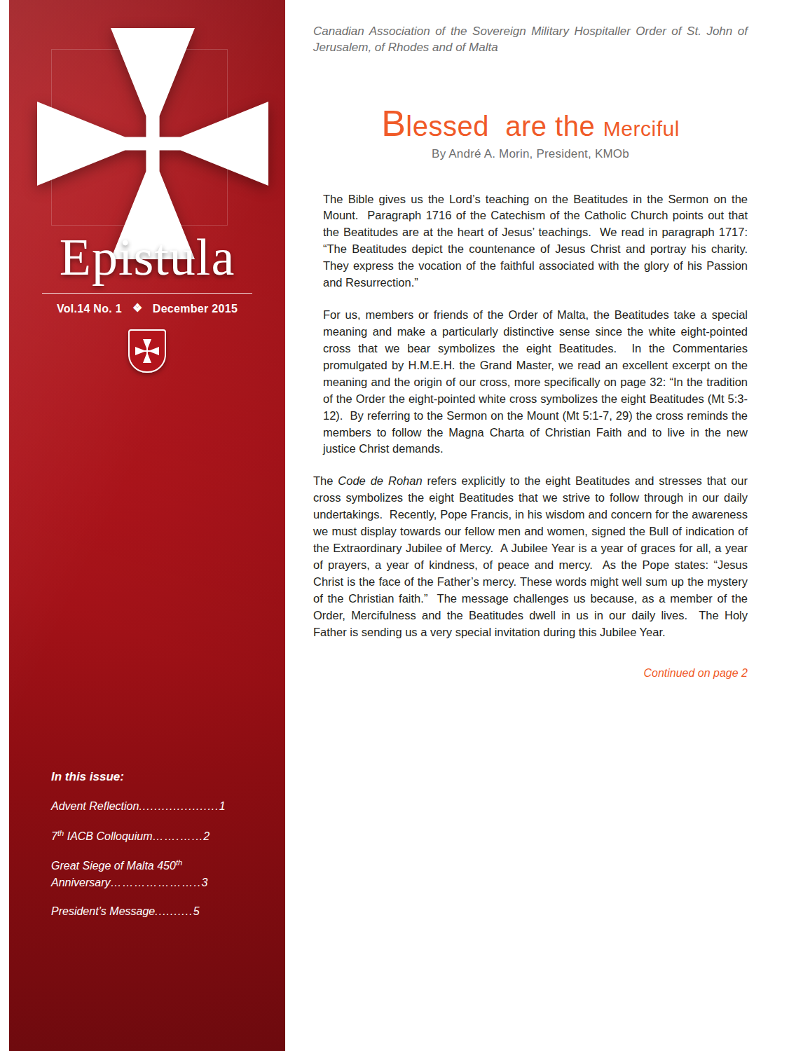Epistula
Vol.14 No. 1 ❖ December 2015
In this issue:
Advent Reflection..................... 1
7th IACB Colloquium…….…... 2
Great Siege of Malta 450th
Anniversary………………….. 3
President’s Message.......... 5
Canadian Association of the Sovereign Military Hospitaller Order of St. John of Jerusalem, of Rhodes and of Malta
Blessed are the Merciful
By André A. Morin, President, KMOb
The Bible gives us the Lord’s teaching on the Beatitudes in the Sermon on the Mount. Paragraph 1716 of the Catechism of the Catholic Church points out that the Beatitudes are at the heart of Jesus’ teachings. We read in paragraph 1717: “The Beatitudes depict the countenance of Jesus Christ and portray his charity. They express the vocation of the faithful associated with the glory of his Passion and Resurrection.”
For us, members or friends of the Order of Malta, the Beatitudes take a special meaning and make a particularly distinctive sense since the white eight-pointed cross that we bear symbolizes the eight Beatitudes. In the Commentaries promulgated by H.M.E.H. the Grand Master, we read an excellent excerpt on the meaning and the origin of our cross, more specifically on page 32: “In the tradition of the Order the eight-pointed white cross symbolizes the eight Beatitudes (Mt 5:3-12). By referring to the Sermon on the Mount (Mt 5:1-7, 29) the cross reminds the members to follow the Magna Charta of Christian Faith and to live in the new justice Christ demands.
The Code de Rohan refers explicitly to the eight Beatitudes and stresses that our cross symbolizes the eight Beatitudes that we strive to follow through in our daily undertakings. Recently, Pope Francis, in his wisdom and concern for the awareness we must display towards our fellow men and women, signed the Bull of indication of the Extraordinary Jubilee of Mercy. A Jubilee Year is a year of graces for all, a year of prayers, a year of kindness, of peace and mercy. As the Pope states: “Jesus Christ is the face of the Father’s mercy. These words might well sum up the mystery of the Christian faith.” The message challenges us because, as a member of the Order, Mercifulness and the Beatitudes dwell in us in our daily lives. The Holy Father is sending us a very special invitation during this Jubilee Year.
Continued on page 2